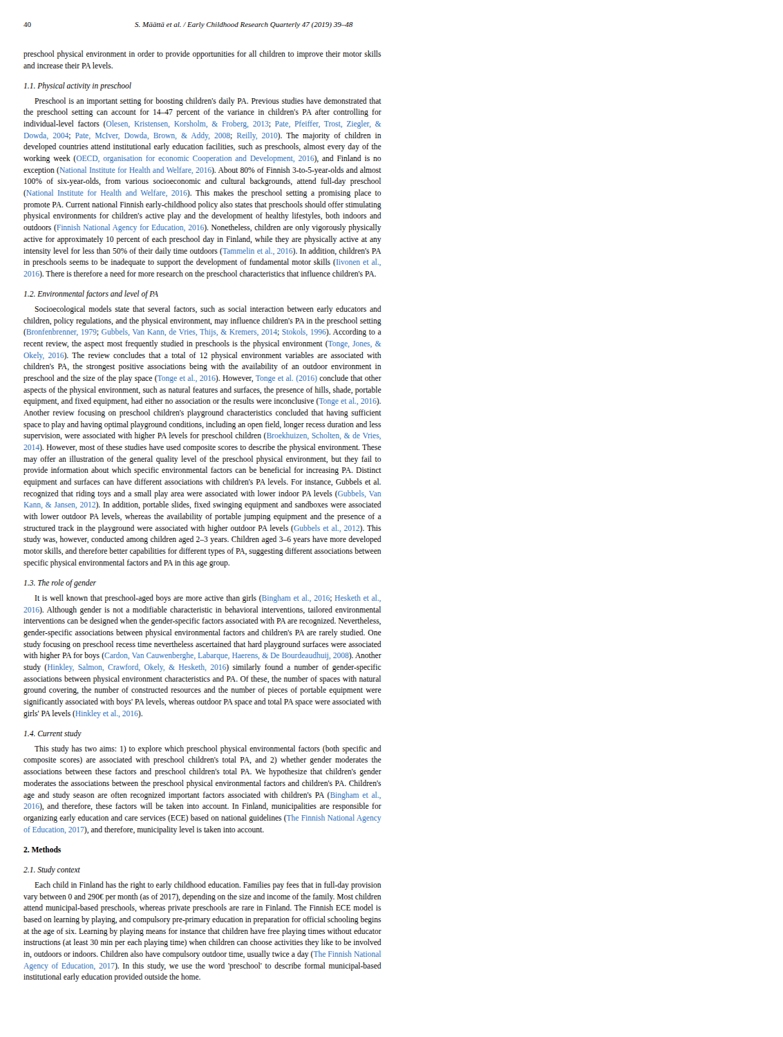40 S. Määttä et al. / Early Childhood Research Quarterly 47 (2019) 39–48
preschool physical environment in order to provide opportunities for all children to improve their motor skills and increase their PA levels.
1.1. Physical activity in preschool
Preschool is an important setting for boosting children's daily PA. Previous studies have demonstrated that the preschool setting can account for 14–47 percent of the variance in children's PA after controlling for individual-level factors (Olesen, Kristensen, Korsholm, & Froberg, 2013; Pate, Pfeiffer, Trost, Ziegler, & Dowda, 2004; Pate, McIver, Dowda, Brown, & Addy, 2008; Reilly, 2010). The majority of children in developed countries attend institutional early education facilities, such as preschools, almost every day of the working week (OECD, organisation for economic Cooperation and Development, 2016), and Finland is no exception (National Institute for Health and Welfare, 2016). About 80% of Finnish 3-to-5-year-olds and almost 100% of six-year-olds, from various socioeconomic and cultural backgrounds, attend full-day preschool (National Institute for Health and Welfare, 2016). This makes the preschool setting a promising place to promote PA. Current national Finnish early-childhood policy also states that preschools should offer stimulating physical environments for children's active play and the development of healthy lifestyles, both indoors and outdoors (Finnish National Agency for Education, 2016). Nonetheless, children are only vigorously physically active for approximately 10 percent of each preschool day in Finland, while they are physically active at any intensity level for less than 50% of their daily time outdoors (Tammelin et al., 2016). In addition, children's PA in preschools seems to be inadequate to support the development of fundamental motor skills (Iivonen et al., 2016). There is therefore a need for more research on the preschool characteristics that influence children's PA.
1.2. Environmental factors and level of PA
Socioecological models state that several factors, such as social interaction between early educators and children, policy regulations, and the physical environment, may influence children's PA in the preschool setting (Bronfenbrenner, 1979; Gubbels, Van Kann, de Vries, Thijs, & Kremers, 2014; Stokols, 1996). According to a recent review, the aspect most frequently studied in preschools is the physical environment (Tonge, Jones, & Okely, 2016). The review concludes that a total of 12 physical environment variables are associated with children's PA, the strongest positive associations being with the availability of an outdoor environment in preschool and the size of the play space (Tonge et al., 2016). However, Tonge et al. (2016) conclude that other aspects of the physical environment, such as natural features and surfaces, the presence of hills, shade, portable equipment, and fixed equipment, had either no association or the results were inconclusive (Tonge et al., 2016). Another review focusing on preschool children's playground characteristics concluded that having sufficient space to play and having optimal playground conditions, including an open field, longer recess duration and less supervision, were associated with higher PA levels for preschool children (Broekhuizen, Scholten, & de Vries, 2014). However, most of these studies have used composite scores to describe the physical environment. These may offer an illustration of the general quality level of the preschool physical environment, but they fail to provide information about which specific environmental factors can be beneficial for increasing PA. Distinct equipment and surfaces can have different associations with children's PA levels. For instance, Gubbels et al. recognized that riding toys and a small play area were associated with lower indoor PA levels (Gubbels, Van Kann, & Jansen, 2012). In addition, portable slides, fixed swinging equipment and sandboxes were associated with lower outdoor PA levels, whereas the availability of portable jumping equipment and the presence of a structured track in the playground were associated with higher outdoor PA levels (Gubbels et al., 2012). This study was, however, conducted among children aged 2–3 years. Children aged 3–6 years have more developed motor skills, and therefore better capabilities for different types of PA, suggesting different associations between specific physical environmental factors and PA in this age group.
1.3. The role of gender
It is well known that preschool-aged boys are more active than girls (Bingham et al., 2016; Hesketh et al., 2016). Although gender is not a modifiable characteristic in behavioral interventions, tailored environmental interventions can be designed when the gender-specific factors associated with PA are recognized. Nevertheless, gender-specific associations between physical environmental factors and children's PA are rarely studied. One study focusing on preschool recess time nevertheless ascertained that hard playground surfaces were associated with higher PA for boys (Cardon, Van Cauwenberghe, Labarque, Haerens, & De Bourdeaudhuij, 2008). Another study (Hinkley, Salmon, Crawford, Okely, & Hesketh, 2016) similarly found a number of gender-specific associations between physical environment characteristics and PA. Of these, the number of spaces with natural ground covering, the number of constructed resources and the number of pieces of portable equipment were significantly associated with boys' PA levels, whereas outdoor PA space and total PA space were associated with girls' PA levels (Hinkley et al., 2016).
1.4. Current study
This study has two aims: 1) to explore which preschool physical environmental factors (both specific and composite scores) are associated with preschool children's total PA, and 2) whether gender moderates the associations between these factors and preschool children's total PA. We hypothesize that children's gender moderates the associations between the preschool physical environmental factors and children's PA. Children's age and study season are often recognized important factors associated with children's PA (Bingham et al., 2016), and therefore, these factors will be taken into account. In Finland, municipalities are responsible for organizing early education and care services (ECE) based on national guidelines (The Finnish National Agency of Education, 2017), and therefore, municipality level is taken into account.
2. Methods
2.1. Study context
Each child in Finland has the right to early childhood education. Families pay fees that in full-day provision vary between 0 and 290€ per month (as of 2017), depending on the size and income of the family. Most children attend municipal-based preschools, whereas private preschools are rare in Finland. The Finnish ECE model is based on learning by playing, and compulsory pre-primary education in preparation for official schooling begins at the age of six. Learning by playing means for instance that children have free playing times without educator instructions (at least 30 min per each playing time) when children can choose activities they like to be involved in, outdoors or indoors. Children also have compulsory outdoor time, usually twice a day (The Finnish National Agency of Education, 2017). In this study, we use the word 'preschool' to describe formal municipal-based institutional early education provided outside the home.